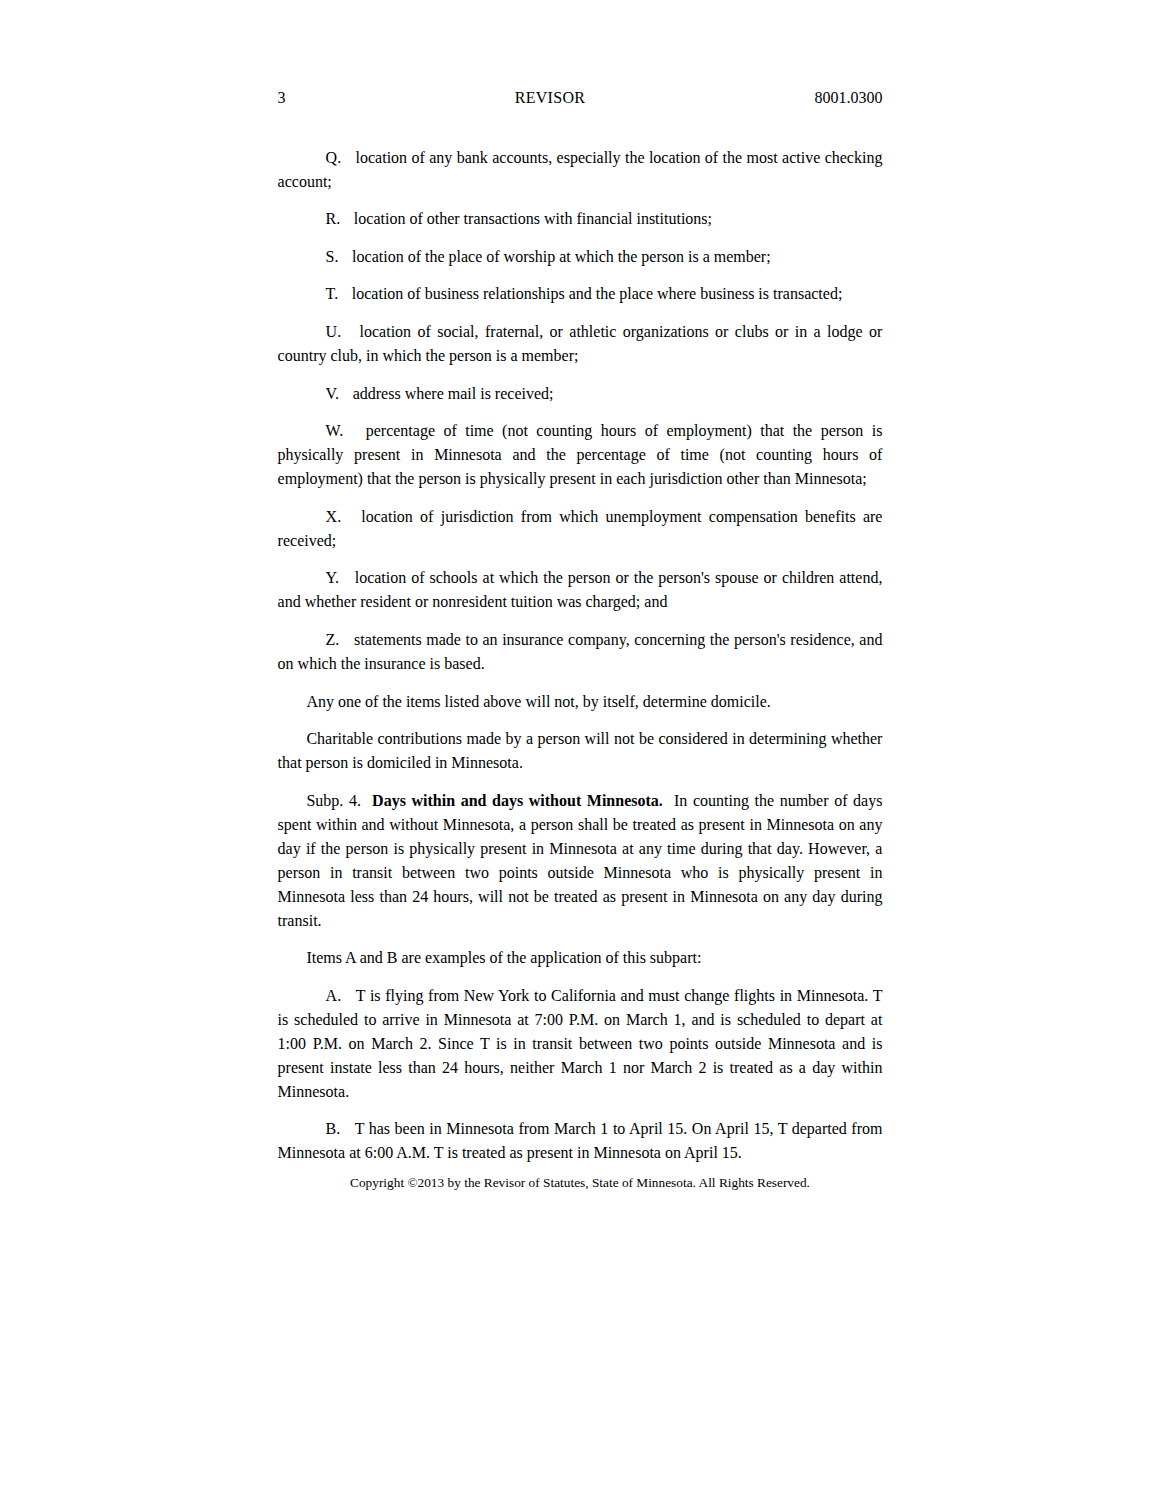3 REVISOR 8001.0300
Q. location of any bank accounts, especially the location of the most active checking account;
R. location of other transactions with financial institutions;
S. location of the place of worship at which the person is a member;
T. location of business relationships and the place where business is transacted;
U. location of social, fraternal, or athletic organizations or clubs or in a lodge or country club, in which the person is a member;
V. address where mail is received;
W. percentage of time (not counting hours of employment) that the person is physically present in Minnesota and the percentage of time (not counting hours of employment) that the person is physically present in each jurisdiction other than Minnesota;
X. location of jurisdiction from which unemployment compensation benefits are received;
Y. location of schools at which the person or the person's spouse or children attend, and whether resident or nonresident tuition was charged; and
Z. statements made to an insurance company, concerning the person's residence, and on which the insurance is based.
Any one of the items listed above will not, by itself, determine domicile.
Charitable contributions made by a person will not be considered in determining whether that person is domiciled in Minnesota.
Subp. 4. Days within and days without Minnesota. In counting the number of days spent within and without Minnesota, a person shall be treated as present in Minnesota on any day if the person is physically present in Minnesota at any time during that day. However, a person in transit between two points outside Minnesota who is physically present in Minnesota less than 24 hours, will not be treated as present in Minnesota on any day during transit.
Items A and B are examples of the application of this subpart:
A. T is flying from New York to California and must change flights in Minnesota. T is scheduled to arrive in Minnesota at 7:00 P.M. on March 1, and is scheduled to depart at 1:00 P.M. on March 2. Since T is in transit between two points outside Minnesota and is present instate less than 24 hours, neither March 1 nor March 2 is treated as a day within Minnesota.
B. T has been in Minnesota from March 1 to April 15. On April 15, T departed from Minnesota at 6:00 A.M. T is treated as present in Minnesota on April 15.
Copyright ©2013 by the Revisor of Statutes, State of Minnesota. All Rights Reserved.